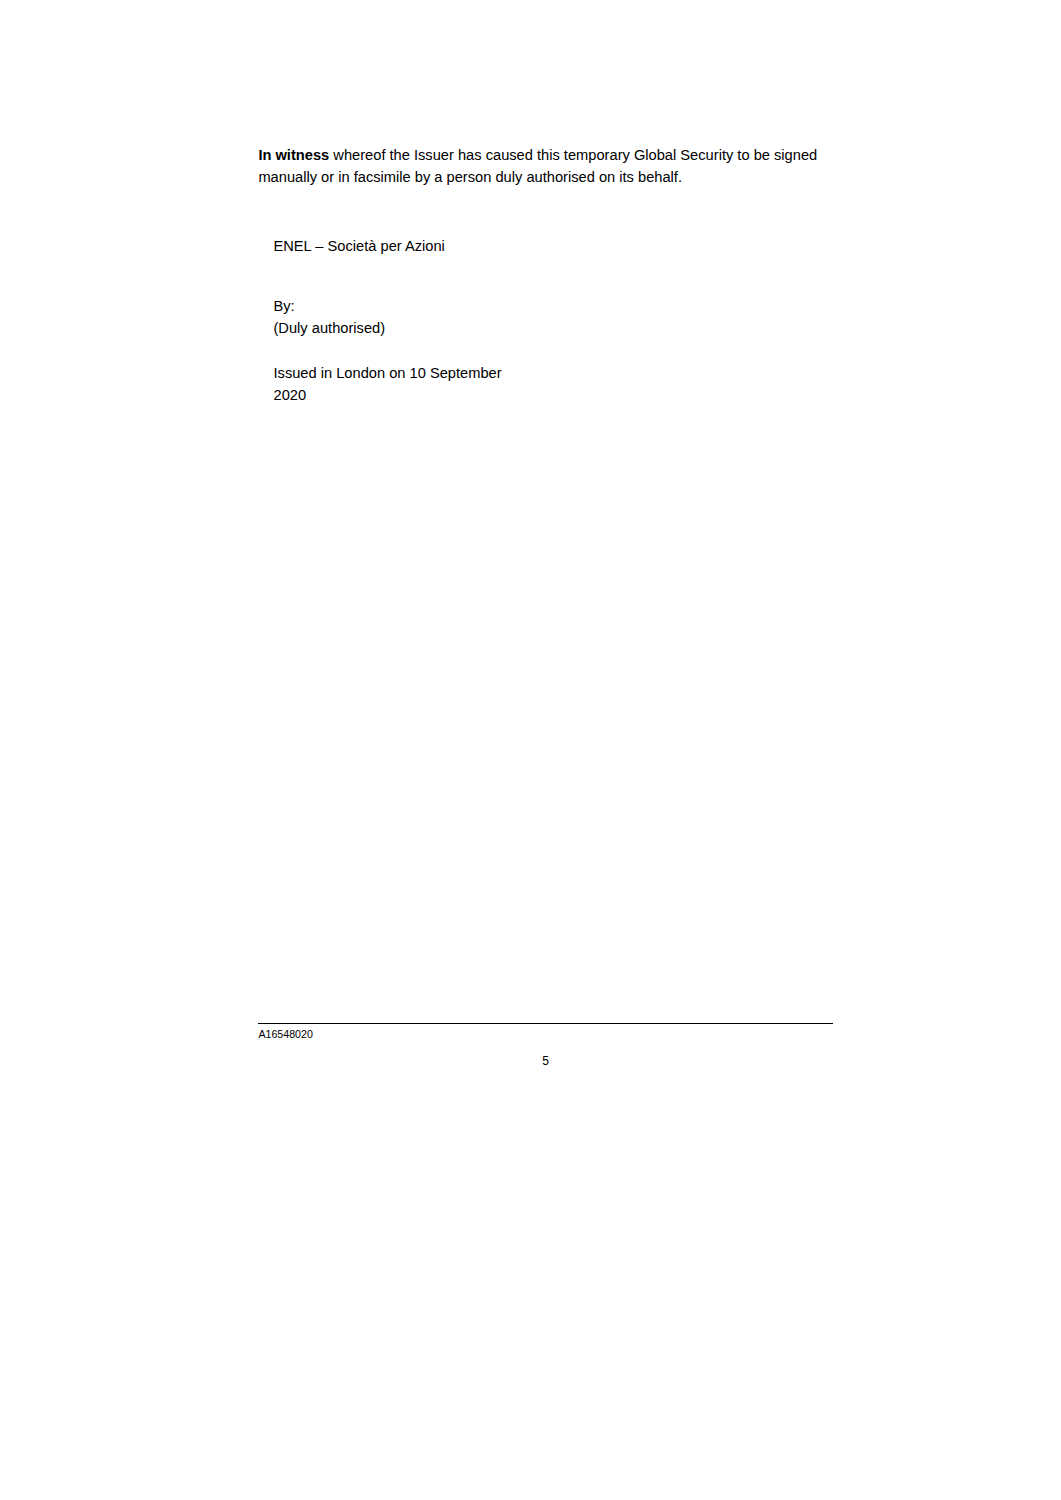In witness whereof the Issuer has caused this temporary Global Security to be signed manually or in facsimile by a person duly authorised on its behalf.
ENEL – Società per Azioni
By:
(Duly authorised)
Issued in London on 10 September
2020
A16548020
5